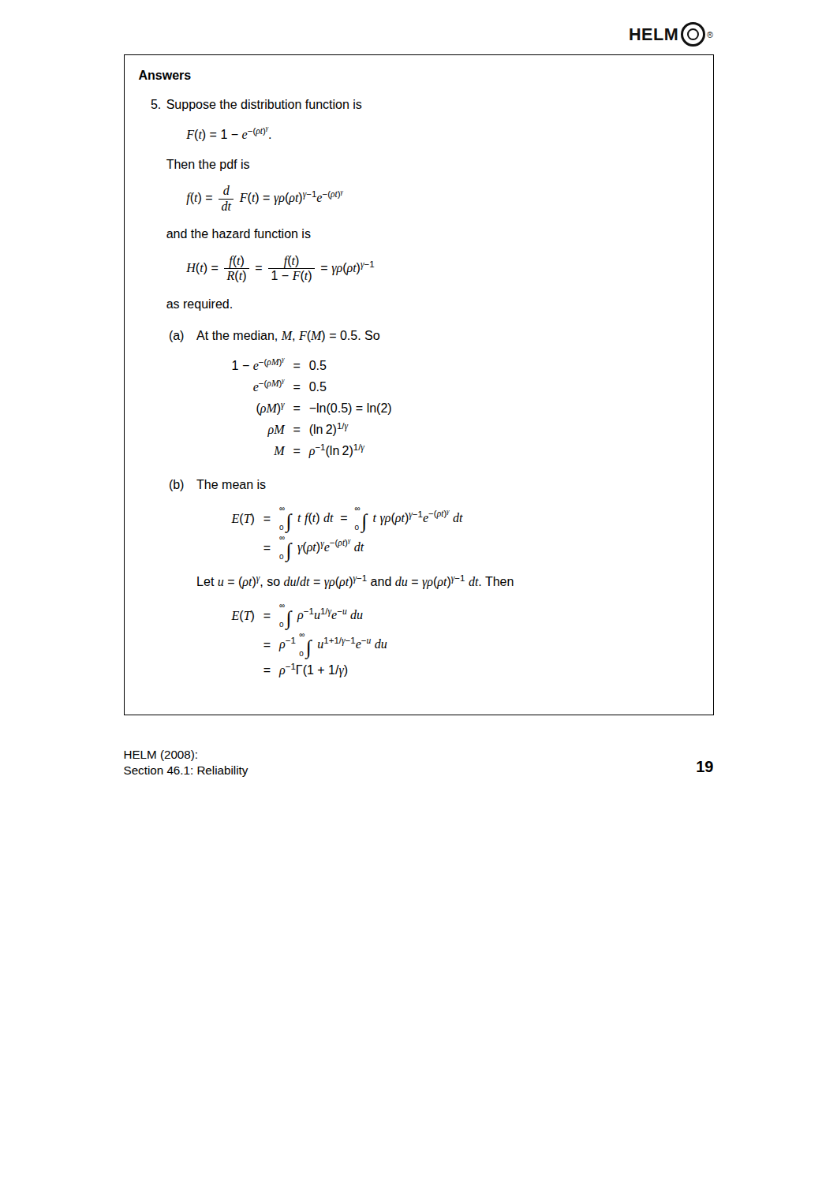HELM®
Answers
5.
Suppose the distribution function is
F(t) = 1 − e−(ρt)γ.
Then the pdf is
f(t) = ddt F(t) = γρ(ρt)γ−1e−(ρt)γ
and the hazard function is
H(t) = f(t) R(t) = f(t) 1 − F(t) = γρ(ρt)γ−1
as required.
(a)
At the median, M, F(M) = 0.5. So
| 1 − e −( ρM ) γ | = | 0.5 |
| e −( ρM ) γ | = | 0.5 |
| ( ρM ) γ | = | − ln (0.5) = ln (2) |
| ρM | = | ( ln 2) 1/ γ |
| M | = | ρ −1 ( ln 2) 1/ γ |
(b)
The mean is
| E ( T ) | = | ∞ 0 ∫ t f ( t ) d t = ∞ 0 ∫ t γρ ( ρt ) γ −1 e −( ρt ) γ d t |
| | = | ∞ 0 ∫ γ ( ρt ) γ e −( ρt ) γ d t |
Let u = (ρt)γ, so du/dt = γρ(ρt)γ−1 and du = γρ(ρt)γ−1 dt. Then
| E ( T ) | = | ∞ 0 ∫ ρ −1 u 1/ γ e − u d u |
| | = | ρ −1 ∞ 0 ∫ u 1+1/ γ −1 e − u d u |
| | = | ρ −1 Γ(1 + 1/ γ ) |
HELM (2008):
Section 46.1: Reliability
19